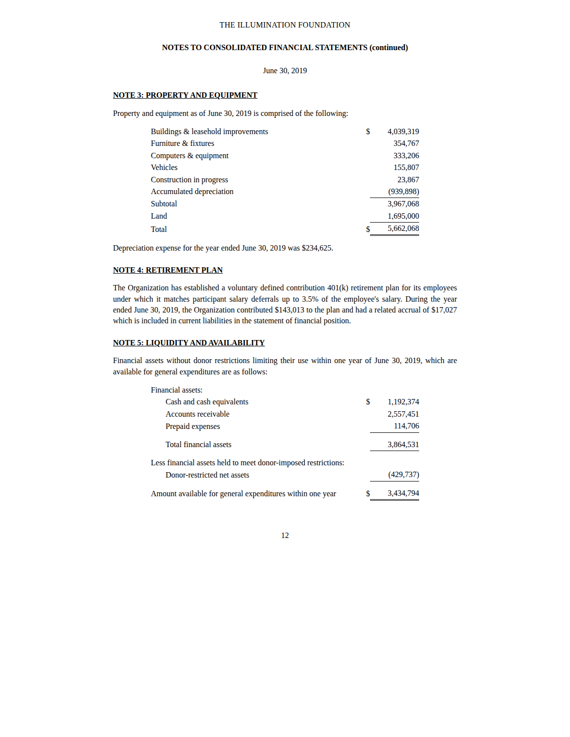THE ILLUMINATION FOUNDATION
NOTES TO CONSOLIDATED FINANCIAL STATEMENTS (continued)
June 30, 2019
NOTE 3: PROPERTY AND EQUIPMENT
Property and equipment as of June 30, 2019 is comprised of the following:
| Buildings & leasehold improvements | $ | 4,039,319 |
| Furniture & fixtures | | 354,767 |
| Computers & equipment | | 333,206 |
| Vehicles | | 155,807 |
| Construction in progress | | 23,867 |
| Accumulated depreciation | | (939,898) |
| Subtotal | | 3,967,068 |
| Land | | 1,695,000 |
| Total | $ | 5,662,068 |
Depreciation expense for the year ended June 30, 2019 was $234,625.
NOTE 4: RETIREMENT PLAN
The Organization has established a voluntary defined contribution 401(k) retirement plan for its employees under which it matches participant salary deferrals up to 3.5% of the employee's salary. During the year ended June 30, 2019, the Organization contributed $143,013 to the plan and had a related accrual of $17,027 which is included in current liabilities in the statement of financial position.
NOTE 5: LIQUIDITY AND AVAILABILITY
Financial assets without donor restrictions limiting their use within one year of June 30, 2019, which are available for general expenditures are as follows:
| Financial assets: | | |
| Cash and cash equivalents | $ | 1,192,374 |
| Accounts receivable | | 2,557,451 |
| Prepaid expenses | | 114,706 |
| Total financial assets | | 3,864,531 |
| Less financial assets held to meet donor-imposed restrictions: | | |
| Donor-restricted net assets | | (429,737) |
| Amount available for general expenditures within one year | $ | 3,434,794 |
12